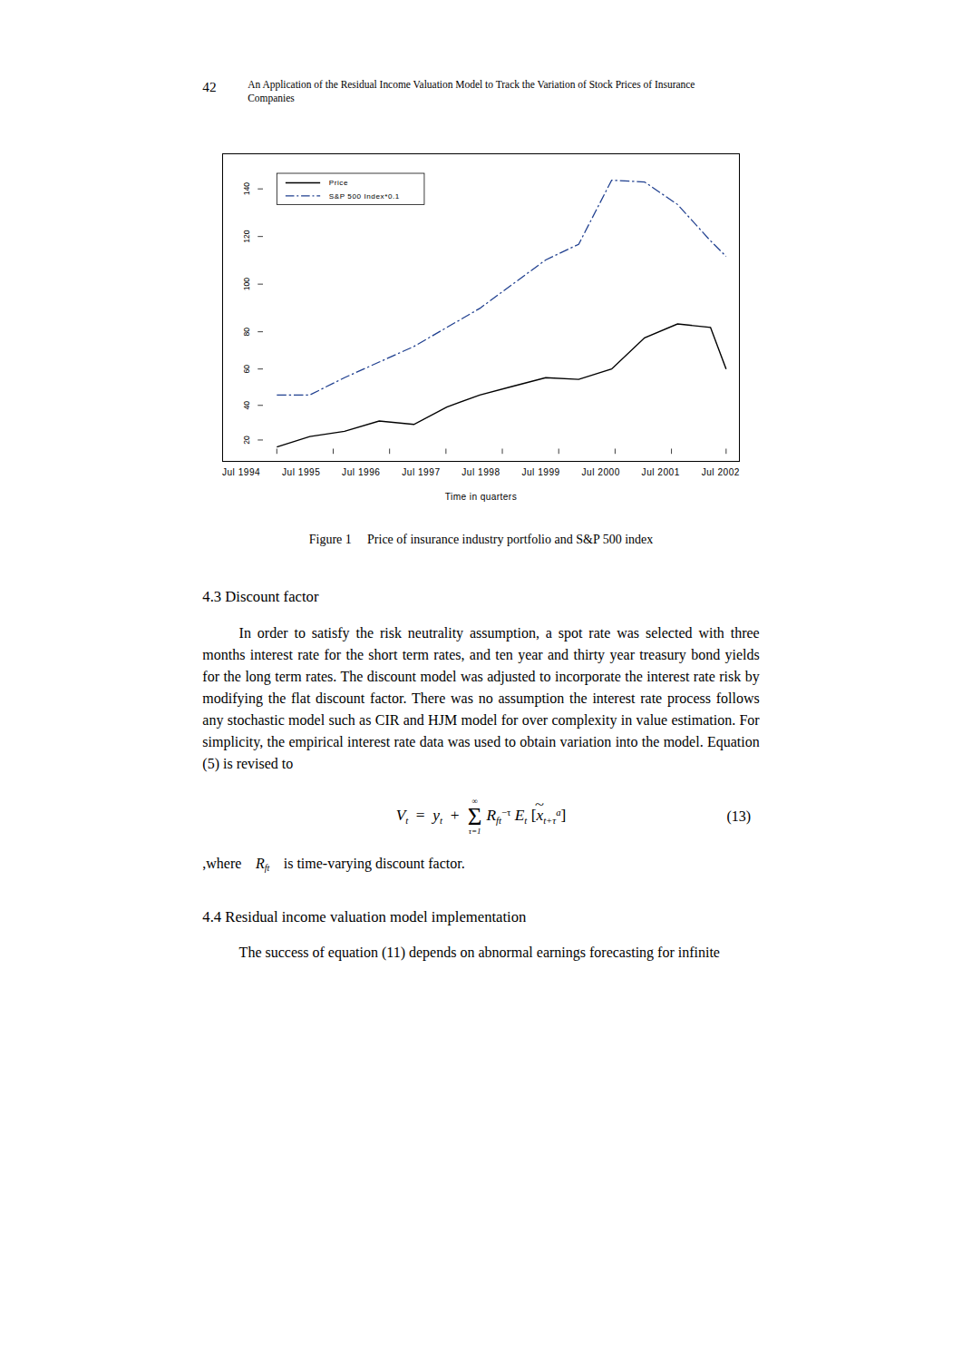42
An Application of the Residual Income Valuation Model to Track the Variation of Stock Prices of Insurance Companies
140 120 100 80 60 40 20 Price S&P 500 Index*0.1
Jul 1994 Jul 1995 Jul 1996 Jul 1997 Jul 1998 Jul 1999 Jul 2000 Jul 2001 Jul 2002
Time in quarters
Figure 1 Price of insurance industry portfolio and S&P 500 index
4.3 Discount factor
In order to satisfy the risk neutrality assumption, a spot rate was selected with three months interest rate for the short term rates, and ten year and thirty year treasury bond yields for the long term rates. The discount model was adjusted to incorporate the interest rate risk by modifying the flat discount factor. There was no assumption the interest rate process follows any stochastic model such as CIR and HJM model for over complexity in value estimation. For simplicity, the empirical interest rate data was used to obtain variation into the model. Equation (5) is revised to
Vt = yt + ∞Στ=1 Rft−τ Et [xt+τ a]
(13)
,where Rft is time-varying discount factor.
4.4 Residual income valuation model implementation
The success of equation (11) depends on abnormal earnings forecasting for infinite